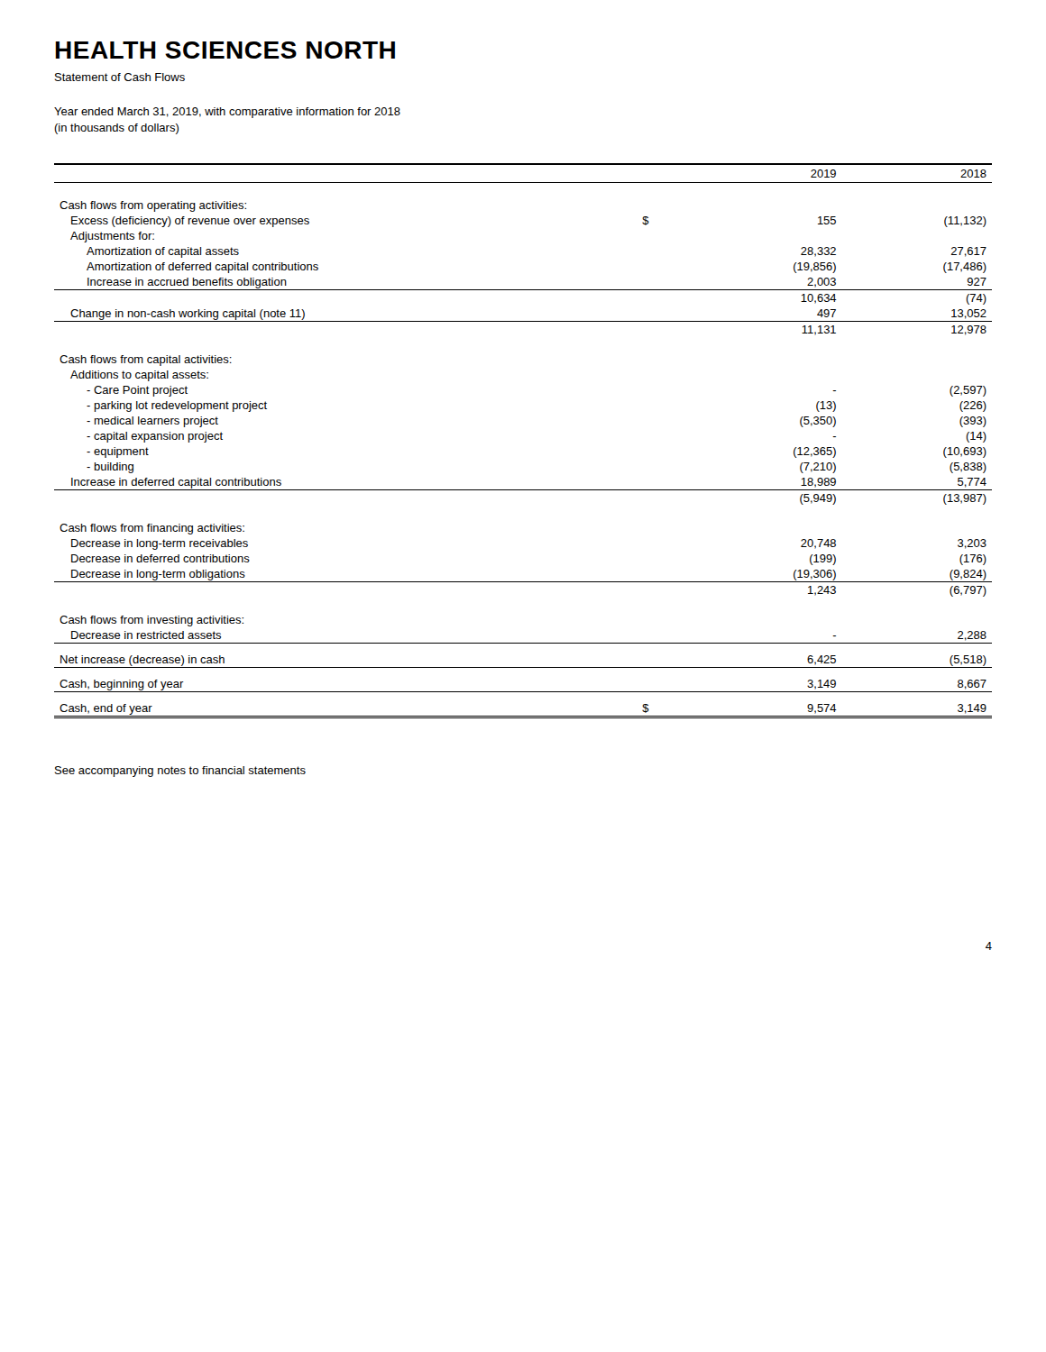HEALTH SCIENCES NORTH
Statement of Cash Flows
Year ended March 31, 2019, with comparative information for 2018
(in thousands of dollars)
| | | 2019 | 2018 |
| --- | --- | --- | --- |
| Cash flows from operating activities: | | | |
| Excess (deficiency) of revenue over expenses | $ | 155 | (11,132) |
| Adjustments for: | | | |
| Amortization of capital assets | | 28,332 | 27,617 |
| Amortization of deferred capital contributions | | (19,856) | (17,486) |
| Increase in accrued benefits obligation | | 2,003 | 927 |
| | | 10,634 | (74) |
| Change in non-cash working capital (note 11) | | 497 | 13,052 |
| | | 11,131 | 12,978 |
| Cash flows from capital activities: | | | |
| Additions to capital assets: | | | |
| - Care Point project | | - | (2,597) |
| - parking lot redevelopment project | | (13) | (226) |
| - medical learners project | | (5,350) | (393) |
| - capital expansion project | | - | (14) |
| - equipment | | (12,365) | (10,693) |
| - building | | (7,210) | (5,838) |
| Increase in deferred capital contributions | | 18,989 | 5,774 |
| | | (5,949) | (13,987) |
| Cash flows from financing activities: | | | |
| Decrease in long-term receivables | | 20,748 | 3,203 |
| Decrease in deferred contributions | | (199) | (176) |
| Decrease in long-term obligations | | (19,306) | (9,824) |
| | | 1,243 | (6,797) |
| Cash flows from investing activities: | | | |
| Decrease in restricted assets | | - | 2,288 |
| Net increase (decrease) in cash | | 6,425 | (5,518) |
| Cash, beginning of year | | 3,149 | 8,667 |
| Cash, end of year | $ | 9,574 | 3,149 |
See accompanying notes to financial statements
4